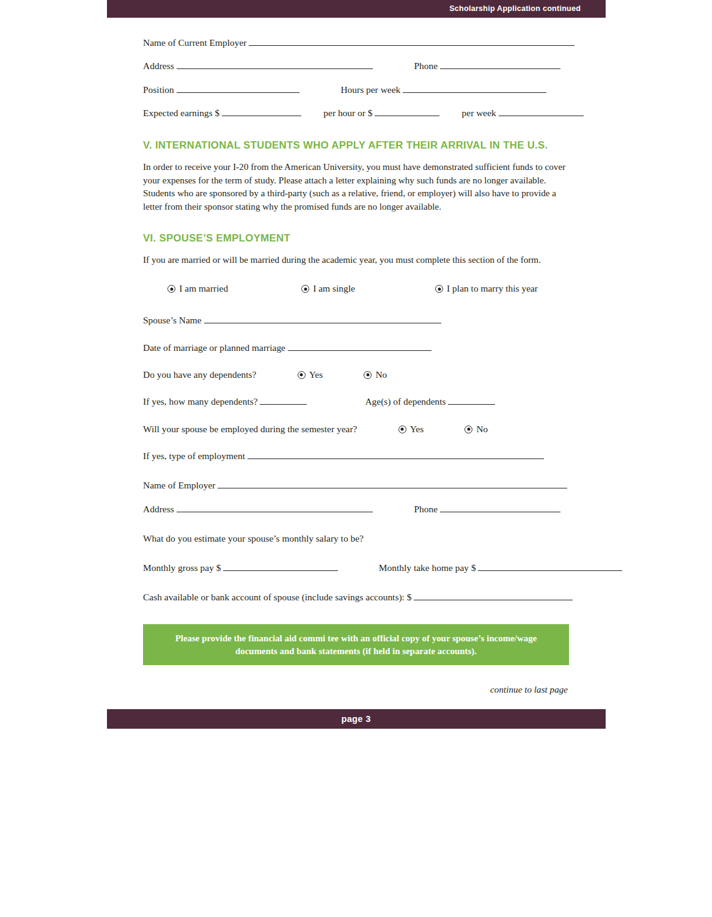Scholarship Application continued
Name of Current Employer
Address Phone
Position Hours per week
Expected earnings $ per hour or $ per week
V. International Students Who Apply After Their Arrival in the U.S.
In order to receive your I-20 from the American University, you must have demonstrated sufficient funds to cover your expenses for the term of study. Please attach a letter explaining why such funds are no longer available. Students who are sponsored by a third-party (such as a relative, friend, or employer) will also have to provide a letter from their sponsor stating why the promised funds are no longer available.
VI. Spouse’s Employment
If you are married or will be married during the academic year, you must complete this section of the form.
I am married
I am single
I plan to marry this year
Spouse’s Name
Date of marriage or planned marriage
Do you have any dependents? Yes No
If yes, how many dependents? Age(s) of dependents
Will your spouse be employed during the semester year? Yes No
If yes, type of employment
Name of Employer
Address Phone
What do you estimate your spouse’s monthly salary to be?
Monthly gross pay $ Monthly take home pay $
Cash available or bank account of spouse (include savings accounts): $
Please provide the financial aid commi tee with an official copy of your spouse’s income/wage documents and bank statements (if held in separate accounts).
continue to last page
page 3